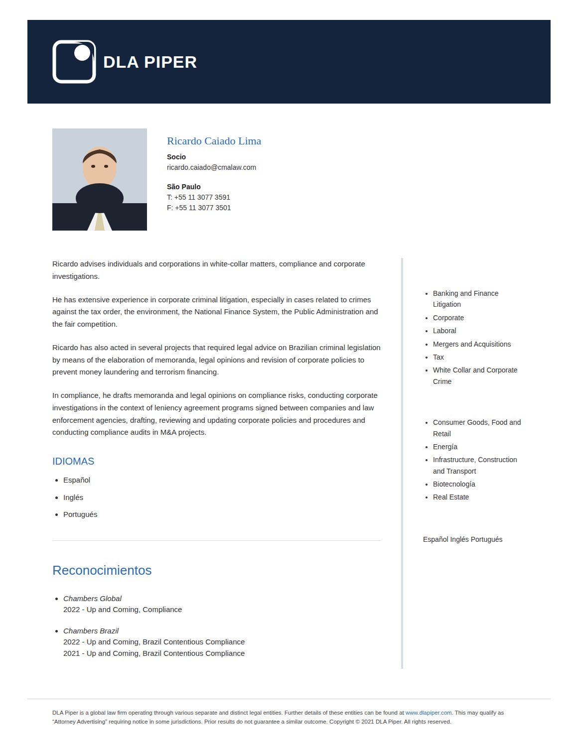DLA PIPER
Ricardo Caiado Lima
Socio
ricardo.caiado@cmalaw.com
São Paulo
T: +55 11 3077 3591
F: +55 11 3077 3501
Ricardo advises individuals and corporations in white-collar matters, compliance and corporate investigations.
He has extensive experience in corporate criminal litigation, especially in cases related to crimes against the tax order, the environment, the National Finance System, the Public Administration and the fair competition.
Ricardo has also acted in several projects that required legal advice on Brazilian criminal legislation by means of the elaboration of memoranda, legal opinions and revision of corporate policies to prevent money laundering and terrorism financing.
In compliance, he drafts memoranda and legal opinions on compliance risks, conducting corporate investigations in the context of leniency agreement programs signed between companies and law enforcement agencies, drafting, reviewing and updating corporate policies and procedures and conducting compliance audits in M&A projects.
IDIOMAS
Español
Inglés
Portugués
Reconocimientos
Chambers Global 2022 - Up and Coming, Compliance
Chambers Brazil 2022 - Up and Coming, Brazil Contentious Compliance 2021 - Up and Coming, Brazil Contentious Compliance
Banking and Finance Litigation
Corporate
Laboral
Mergers and Acquisitions
Tax
White Collar and Corporate Crime
Consumer Goods, Food and Retail
Energía
Infrastructure, Construction and Transport
Biotecnología
Real Estate
Español Inglés Portugués
DLA Piper is a global law firm operating through various separate and distinct legal entities. Further details of these entities can be found at www.dlapiper.com. This may qualify as “Attorney Advertising” requiring notice in some jurisdictions. Prior results do not guarantee a similar outcome. Copyright © 2021 DLA Piper. All rights reserved.